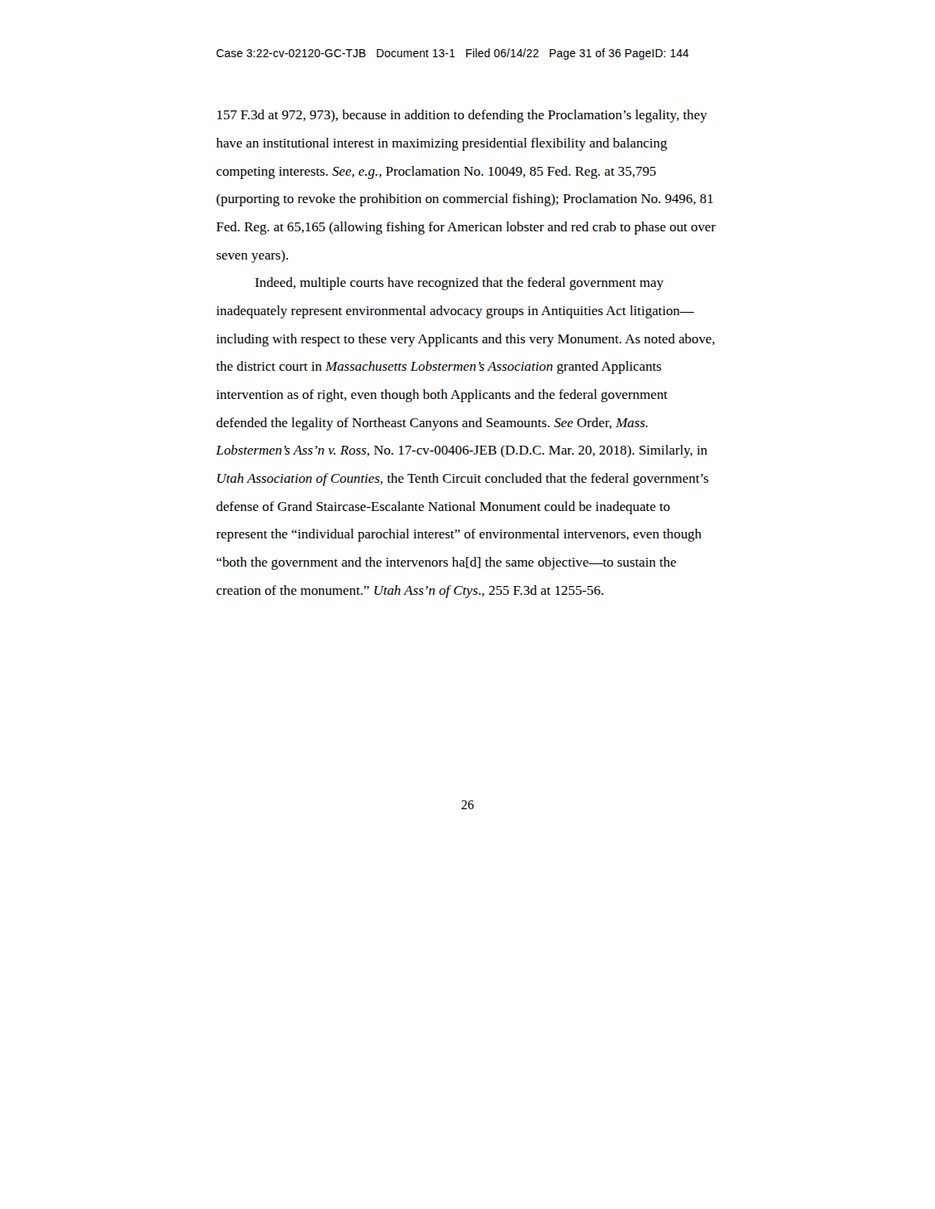Case 3:22-cv-02120-GC-TJB Document 13-1 Filed 06/14/22 Page 31 of 36 PageID: 144
157 F.3d at 972, 973), because in addition to defending the Proclamation’s legality, they have an institutional interest in maximizing presidential flexibility and balancing competing interests. See, e.g., Proclamation No. 10049, 85 Fed. Reg. at 35,795 (purporting to revoke the prohibition on commercial fishing); Proclamation No. 9496, 81 Fed. Reg. at 65,165 (allowing fishing for American lobster and red crab to phase out over seven years).
Indeed, multiple courts have recognized that the federal government may inadequately represent environmental advocacy groups in Antiquities Act litigation—including with respect to these very Applicants and this very Monument. As noted above, the district court in Massachusetts Lobstermen’s Association granted Applicants intervention as of right, even though both Applicants and the federal government defended the legality of Northeast Canyons and Seamounts. See Order, Mass. Lobstermen’s Ass’n v. Ross, No. 17-cv-00406-JEB (D.D.C. Mar. 20, 2018). Similarly, in Utah Association of Counties, the Tenth Circuit concluded that the federal government’s defense of Grand Staircase-Escalante National Monument could be inadequate to represent the “individual parochial interest” of environmental intervenors, even though “both the government and the intervenors ha[d] the same objective—to sustain the creation of the monument.” Utah Ass’n of Ctys., 255 F.3d at 1255-56.
26